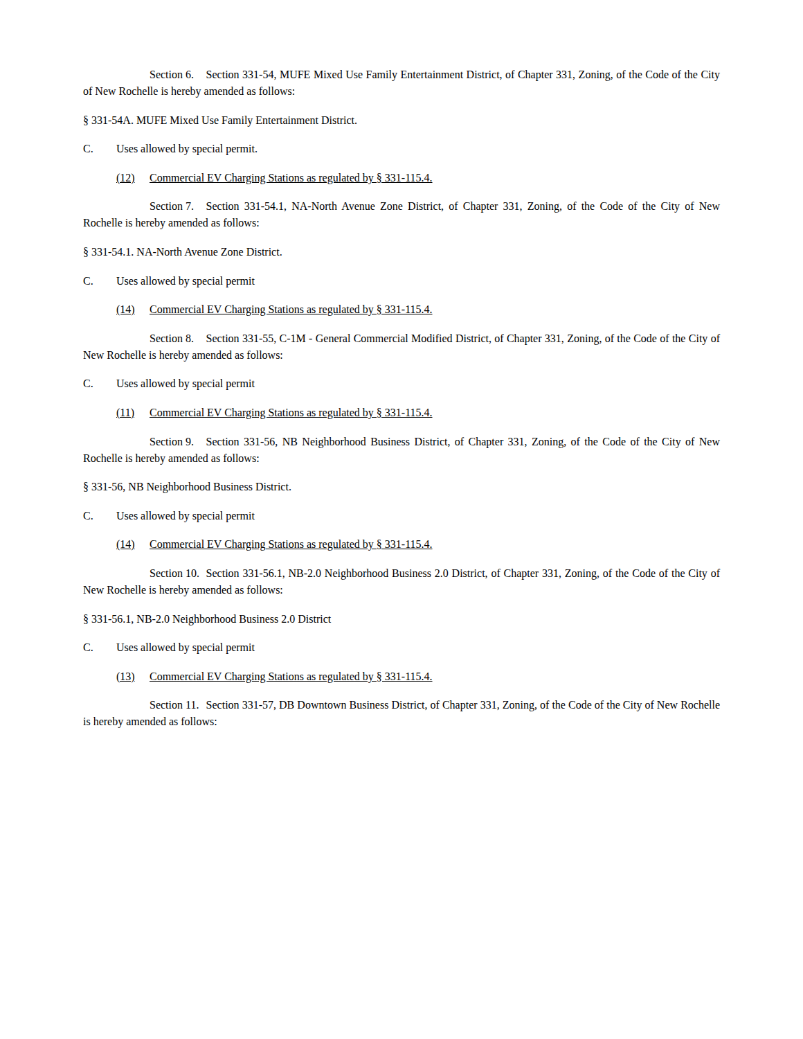Section 6. Section 331-54, MUFE Mixed Use Family Entertainment District, of Chapter 331, Zoning, of the Code of the City of New Rochelle is hereby amended as follows:
§ 331-54A. MUFE Mixed Use Family Entertainment District.
C.
Uses allowed by special permit.
(12)
Commercial EV Charging Stations as regulated by § 331-115.4.
Section 7. Section 331-54.1, NA-North Avenue Zone District, of Chapter 331, Zoning, of the Code of the City of New Rochelle is hereby amended as follows:
§ 331-54.1. NA-North Avenue Zone District.
C.
Uses allowed by special permit
(14)
Commercial EV Charging Stations as regulated by § 331-115.4.
Section 8. Section 331-55, C-1M - General Commercial Modified District, of Chapter 331, Zoning, of the Code of the City of New Rochelle is hereby amended as follows:
C.
Uses allowed by special permit
(11)
Commercial EV Charging Stations as regulated by § 331-115.4.
Section 9. Section 331-56, NB Neighborhood Business District, of Chapter 331, Zoning, of the Code of the City of New Rochelle is hereby amended as follows:
§ 331-56, NB Neighborhood Business District.
C.
Uses allowed by special permit
(14)
Commercial EV Charging Stations as regulated by § 331-115.4.
Section 10. Section 331-56.1, NB-2.0 Neighborhood Business 2.0 District, of Chapter 331, Zoning, of the Code of the City of New Rochelle is hereby amended as follows:
§ 331-56.1, NB-2.0 Neighborhood Business 2.0 District
C.
Uses allowed by special permit
(13)
Commercial EV Charging Stations as regulated by § 331-115.4.
Section 11. Section 331-57, DB Downtown Business District, of Chapter 331, Zoning, of the Code of the City of New Rochelle is hereby amended as follows: